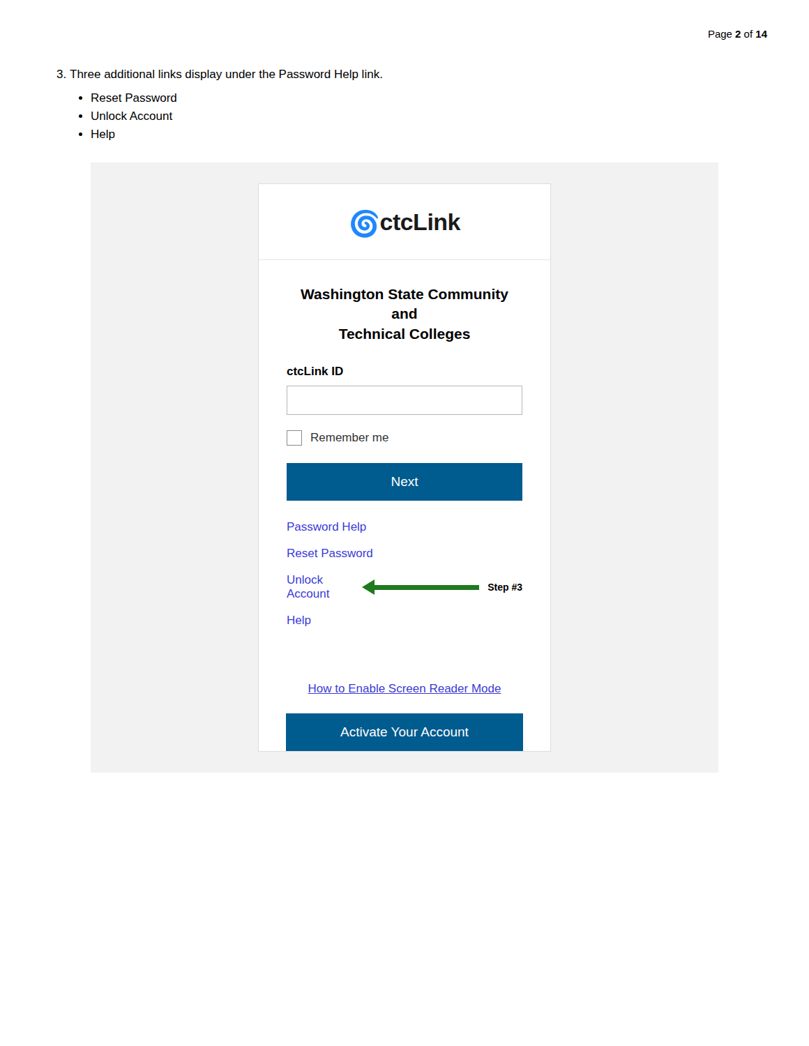Page 2 of 14
Three additional links display under the Password Help link.
Reset Password
Unlock Account
Help
🌀ctc Link
Washington State Community and
Technical Colleges
ctcLink ID
Remember me
Next
Password Help
Reset Password
Unlock Account
Step #3
Help
How to Enable Screen Reader Mode
Activate Your Account